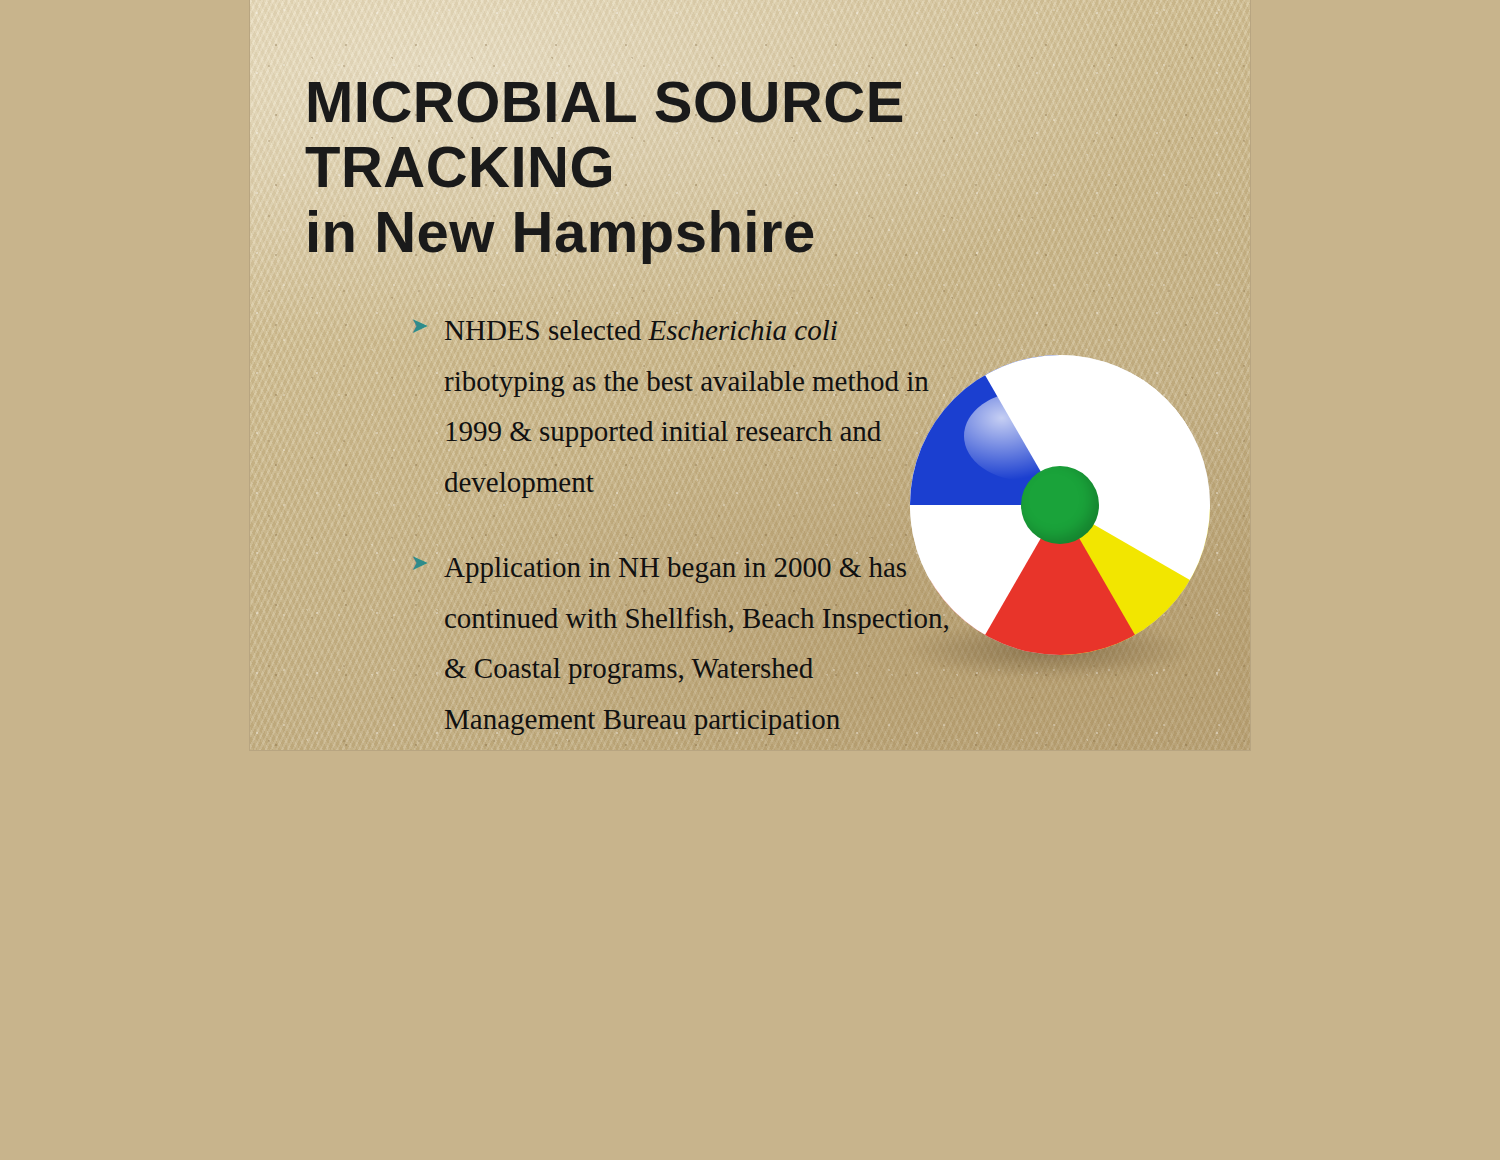MICROBIAL SOURCE TRACKING
in New Hampshire
NHDES selected Escherichia coli ribotyping as the best available method in 1999 & supported initial research and development
Application in NH began in 2000 & has continued with Shellfish, Beach Inspection, & Coastal programs, Watershed Management Bureau participation
Purchase of a RiboPrinter in 2003 (NHDES, CICEET, UNH support)